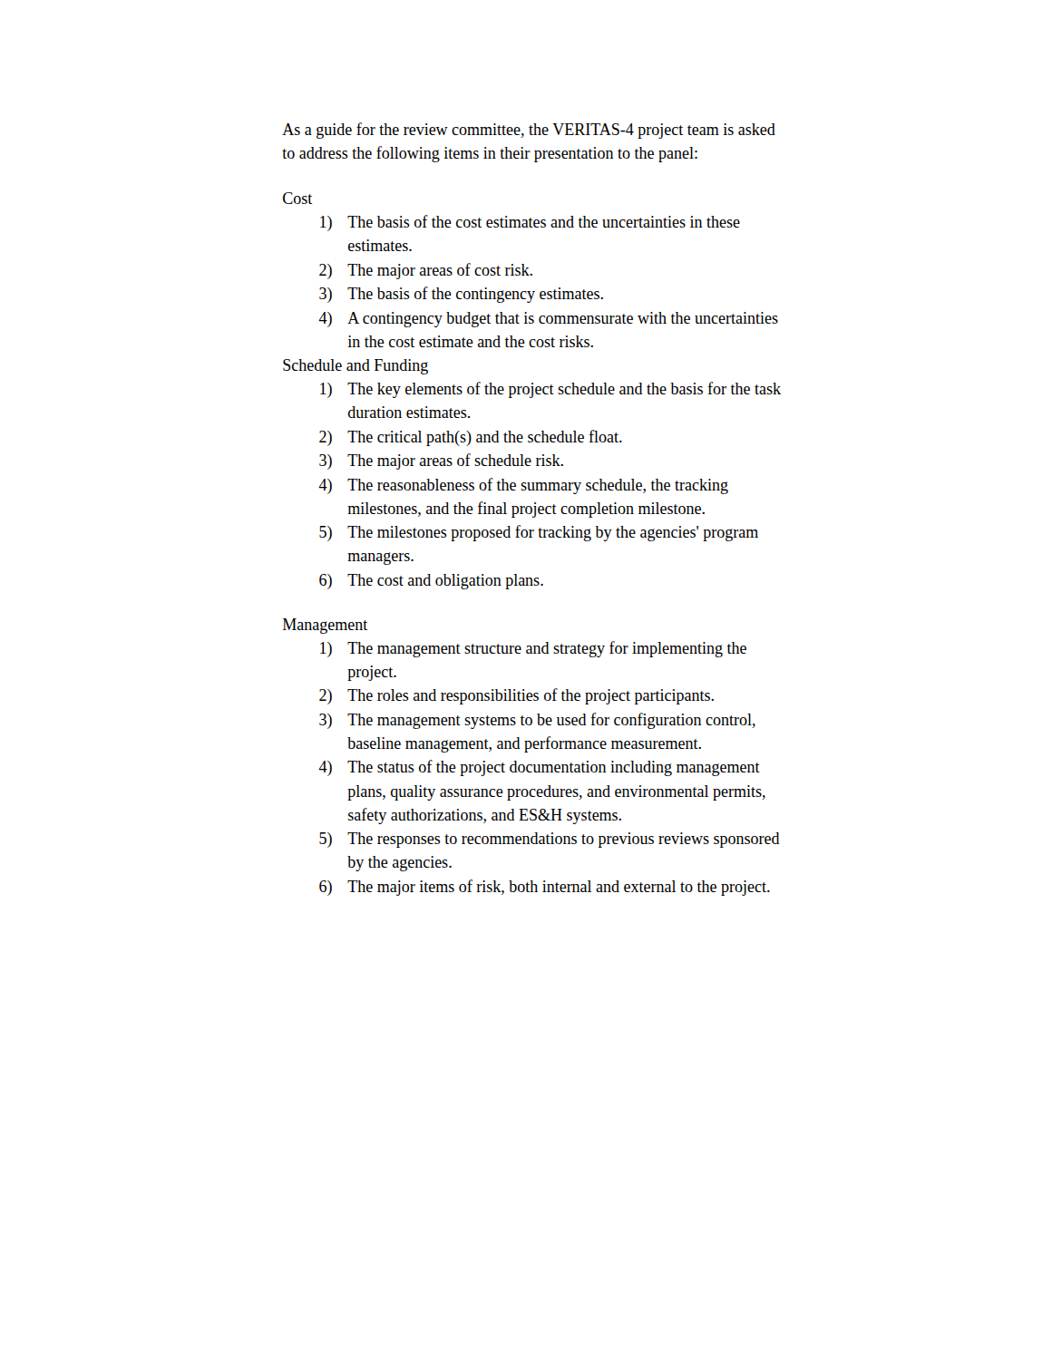As a guide for the review committee, the VERITAS-4 project team is asked to address the following items in their presentation to the panel:
Cost
1) The basis of the cost estimates and the uncertainties in these estimates.
2) The major areas of cost risk.
3) The basis of the contingency estimates.
4) A contingency budget that is commensurate with the uncertainties in the cost estimate and the cost risks.
Schedule and Funding
1) The key elements of the project schedule and the basis for the task duration estimates.
2) The critical path(s) and the schedule float.
3) The major areas of schedule risk.
4) The reasonableness of the summary schedule, the tracking milestones, and the final project completion milestone.
5) The milestones proposed for tracking by the agencies' program managers.
6) The cost and obligation plans.
Management
1) The management structure and strategy for implementing the project.
2) The roles and responsibilities of the project participants.
3) The management systems to be used for configuration control, baseline management, and performance measurement.
4) The status of the project documentation including management plans, quality assurance procedures, and environmental permits, safety authorizations, and ES&H systems.
5) The responses to recommendations to previous reviews sponsored by the agencies.
6) The major items of risk, both internal and external to the project.